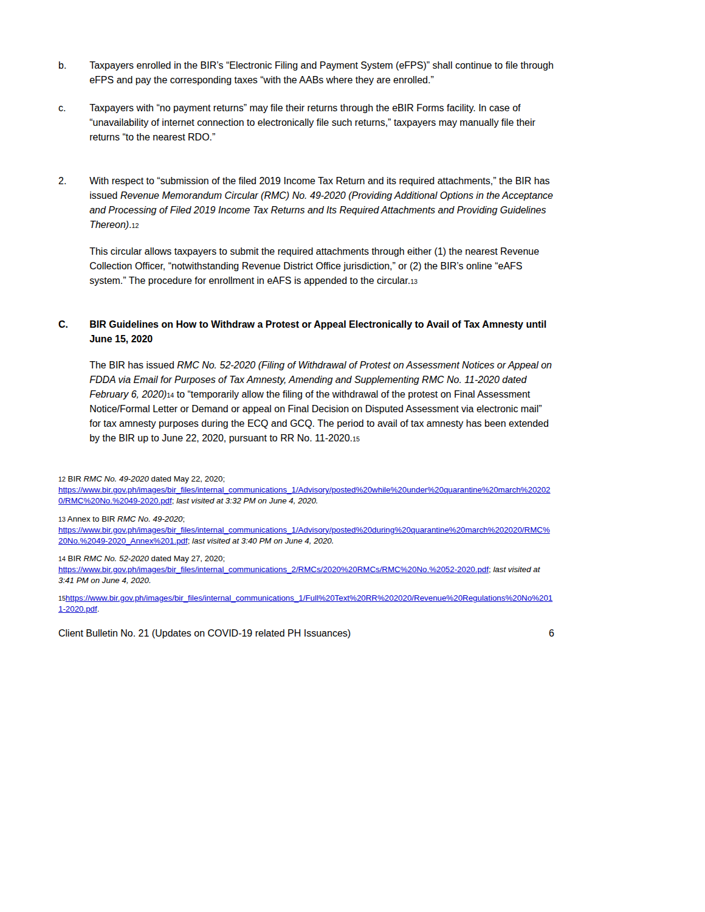b.
Taxpayers enrolled in the BIR’s “Electronic Filing and Payment System (eFPS)” shall continue to file through eFPS and pay the corresponding taxes “with the AABs where they are enrolled.”
c.
Taxpayers with “no payment returns” may file their returns through the eBIR Forms facility. In case of “unavailability of internet connection to electronically file such returns,” taxpayers may manually file their returns “to the nearest RDO.”
2.
With respect to “submission of the filed 2019 Income Tax Return and its required attachments,” the BIR has issued Revenue Memorandum Circular (RMC) No. 49-2020 (Providing Additional Options in the Acceptance and Processing of Filed 2019 Income Tax Returns and Its Required Attachments and Providing Guidelines Thereon).12
This circular allows taxpayers to submit the required attachments through either (1) the nearest Revenue Collection Officer, “notwithstanding Revenue District Office jurisdiction,” or (2) the BIR’s online “eAFS system.” The procedure for enrollment in eAFS is appended to the circular.13
C.
BIR Guidelines on How to Withdraw a Protest or Appeal Electronically to Avail of Tax Amnesty until June 15, 2020
The BIR has issued RMC No. 52-2020 (Filing of Withdrawal of Protest on Assessment Notices or Appeal on FDDA via Email for Purposes of Tax Amnesty, Amending and Supplementing RMC No. 11-2020 dated February 6, 2020)14 to “temporarily allow the filing of the withdrawal of the protest on Final Assessment Notice/Formal Letter or Demand or appeal on Final Decision on Disputed Assessment via electronic mail” for tax amnesty purposes during the ECQ and GCQ. The period to avail of tax amnesty has been extended by the BIR up to June 22, 2020, pursuant to RR No. 11-2020.15
12 BIR RMC No. 49-2020 dated May 22, 2020;
https://www.bir.gov.ph/images/bir_files/internal_communications_1/Advisory/posted%20while%20under%20quarantine%20march%202020/RMC%20No.%2049-2020.pdf; last visited at 3:32 PM on June 4, 2020.
13 Annex to BIR RMC No. 49-2020;
https://www.bir.gov.ph/images/bir_files/internal_communications_1/Advisory/posted%20during%20quarantine%20march%202020/RMC%20No.%2049-2020_Annex%201.pdf; last visited at 3:40 PM on June 4, 2020.
14 BIR RMC No. 52-2020 dated May 27, 2020;
https://www.bir.gov.ph/images/bir_files/internal_communications_2/RMCs/2020%20RMCs/RMC%20No.%2052-2020.pdf; last visited at 3:41 PM on June 4, 2020.
15 https://www.bir.gov.ph/images/bir_files/internal_communications_1/Full%20Text%20RR%202020/Revenue%20Regulations%20No%2011-2020.pdf.
Client Bulletin No. 21 (Updates on COVID-19 related PH Issuances) 6